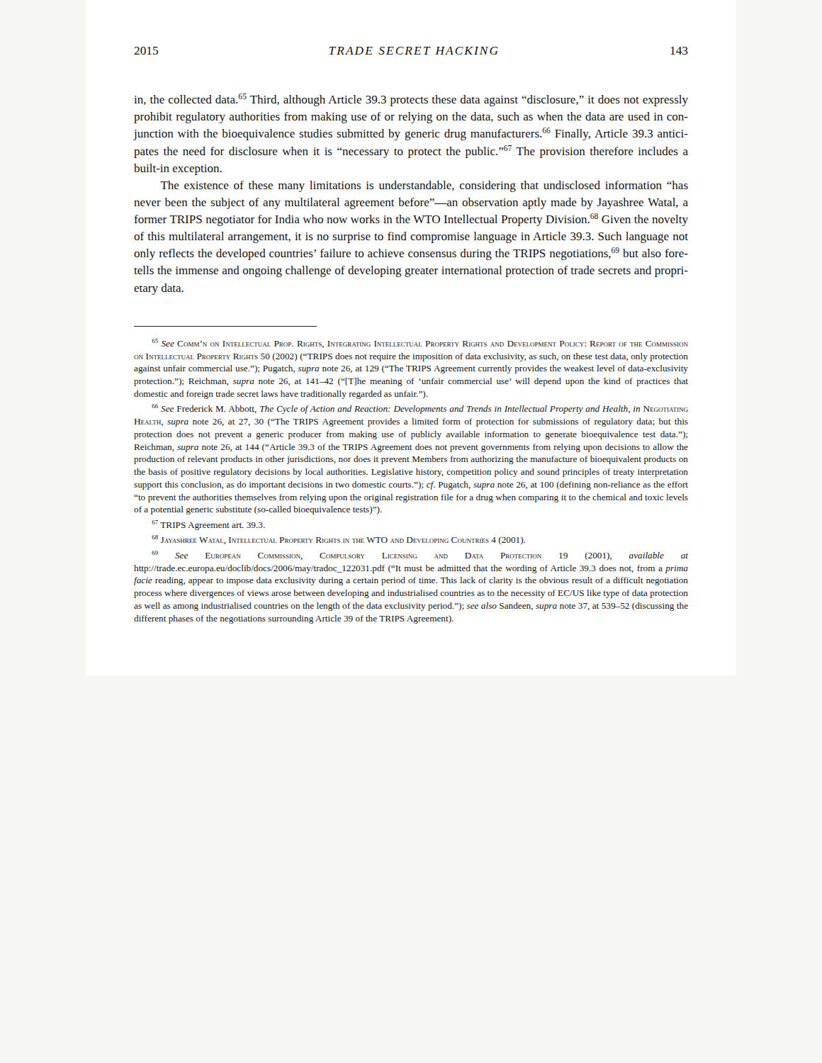2015 Trade Secret Hacking 143
in, the collected data.65 Third, although Article 39.3 protects these data against “disclosure,” it does not expressly prohibit regulatory authorities from making use of or relying on the data, such as when the data are used in conjunction with the bioequivalence studies submitted by generic drug manufacturers.66 Finally, Article 39.3 anticipates the need for disclosure when it is “necessary to protect the public.”67 The provision therefore includes a built-in exception.
The existence of these many limitations is understandable, considering that undisclosed information “has never been the subject of any multilateral agreement before”—an observation aptly made by Jayashree Watal, a former TRIPS negotiator for India who now works in the WTO Intellectual Property Division.68 Given the novelty of this multilateral arrangement, it is no surprise to find compromise language in Article 39.3. Such language not only reflects the developed countries’ failure to achieve consensus during the TRIPS negotiations,69 but also foretells the immense and ongoing challenge of developing greater international protection of trade secrets and proprietary data.
65 See Comm’n on Intellectual Prop. Rights, Integrating Intellectual Property Rights and Development Policy: Report of the Commission on Intellectual Property Rights 50 (2002) (“TRIPS does not require the imposition of data exclusivity, as such, on these test data, only protection against unfair commercial use.”); Pugatch, supra note 26, at 129 (“The TRIPS Agreement currently provides the weakest level of data-exclusivity protection.”); Reichman, supra note 26, at 141–42 (“[T]he meaning of ‘unfair commercial use’ will depend upon the kind of practices that domestic and foreign trade secret laws have traditionally regarded as unfair.”).
66 See Frederick M. Abbott, The Cycle of Action and Reaction: Developments and Trends in Intellectual Property and Health, in Negotiating Health, supra note 26, at 27, 30 (“The TRIPS Agreement provides a limited form of protection for submissions of regulatory data; but this protection does not prevent a generic producer from making use of publicly available information to generate bioequivalence test data.”); Reichman, supra note 26, at 144 (“Article 39.3 of the TRIPS Agreement does not prevent governments from relying upon decisions to allow the production of relevant products in other jurisdictions, nor does it prevent Members from authorizing the manufacture of bioequivalent products on the basis of positive regulatory decisions by local authorities. Legislative history, competition policy and sound principles of treaty interpretation support this conclusion, as do important decisions in two domestic courts.”); cf. Pugatch, supra note 26, at 100 (defining non-reliance as the effort “to prevent the authorities themselves from relying upon the original registration file for a drug when comparing it to the chemical and toxic levels of a potential generic substitute (so-called bioequivalence tests)”).
67 TRIPS Agreement art. 39.3.
68 Jayashree Watal, Intellectual Property Rights in the WTO and Developing Countries 4 (2001).
69 See European Commission, Compulsory Licensing and Data Protection 19 (2001), available at http://trade.ec.europa.eu/doclib/docs/2006/may/tradoc_122031.pdf (“It must be admitted that the wording of Article 39.3 does not, from a prima facie reading, appear to impose data exclusivity during a certain period of time. This lack of clarity is the obvious result of a difficult negotiation process where divergences of views arose between developing and industrialised countries as to the necessity of EC/US like type of data protection as well as among industrialised countries on the length of the data exclusivity period.”); see also Sandeen, supra note 37, at 539–52 (discussing the different phases of the negotiations surrounding Article 39 of the TRIPS Agreement).